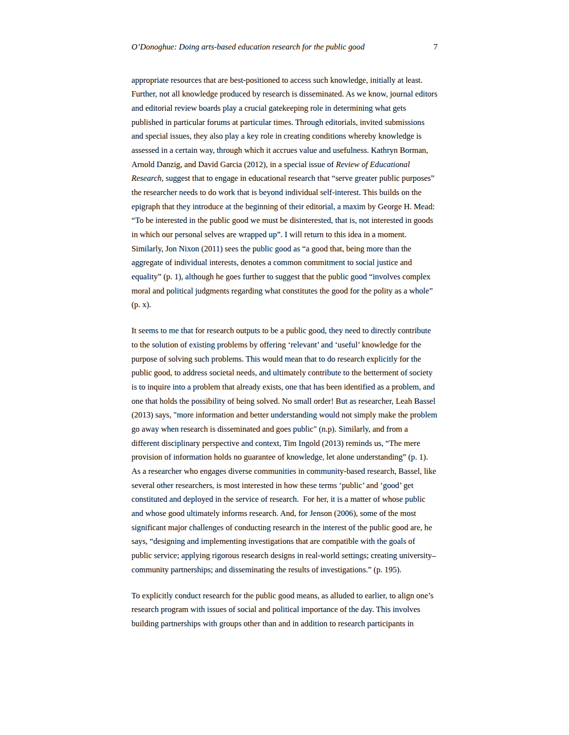O’Donoghue: Doing arts-based education research for the public good 7
appropriate resources that are best-positioned to access such knowledge, initially at least. Further, not all knowledge produced by research is disseminated. As we know, journal editors and editorial review boards play a crucial gatekeeping role in determining what gets published in particular forums at particular times. Through editorials, invited submissions and special issues, they also play a key role in creating conditions whereby knowledge is assessed in a certain way, through which it accrues value and usefulness. Kathryn Borman, Arnold Danzig, and David Garcia (2012), in a special issue of Review of Educational Research, suggest that to engage in educational research that “serve greater public purposes” the researcher needs to do work that is beyond individual self-interest. This builds on the epigraph that they introduce at the beginning of their editorial, a maxim by George H. Mead: “To be interested in the public good we must be disinterested, that is, not interested in goods in which our personal selves are wrapped up”. I will return to this idea in a moment. Similarly, Jon Nixon (2011) sees the public good as “a good that, being more than the aggregate of individual interests, denotes a common commitment to social justice and equality” (p. 1), although he goes further to suggest that the public good “involves complex moral and political judgments regarding what constitutes the good for the polity as a whole” (p. x).
It seems to me that for research outputs to be a public good, they need to directly contribute to the solution of existing problems by offering ‘relevant’ and ‘useful’ knowledge for the purpose of solving such problems. This would mean that to do research explicitly for the public good, to address societal needs, and ultimately contribute to the betterment of society is to inquire into a problem that already exists, one that has been identified as a problem, and one that holds the possibility of being solved. No small order! But as researcher, Leah Bassel (2013) says, "more information and better understanding would not simply make the problem go away when research is disseminated and goes public" (n.p). Similarly, and from a different disciplinary perspective and context, Tim Ingold (2013) reminds us, “The mere provision of information holds no guarantee of knowledge, let alone understanding” (p. 1). As a researcher who engages diverse communities in community-based research, Bassel, like several other researchers, is most interested in how these terms ‘public’ and ‘good’ get constituted and deployed in the service of research. For her, it is a matter of whose public and whose good ultimately informs research. And, for Jenson (2006), some of the most significant major challenges of conducting research in the interest of the public good are, he says, “designing and implementing investigations that are compatible with the goals of public service; applying rigorous research designs in real-world settings; creating university–community partnerships; and disseminating the results of investigations.” (p. 195).
To explicitly conduct research for the public good means, as alluded to earlier, to align one’s research program with issues of social and political importance of the day. This involves building partnerships with groups other than and in addition to research participants in